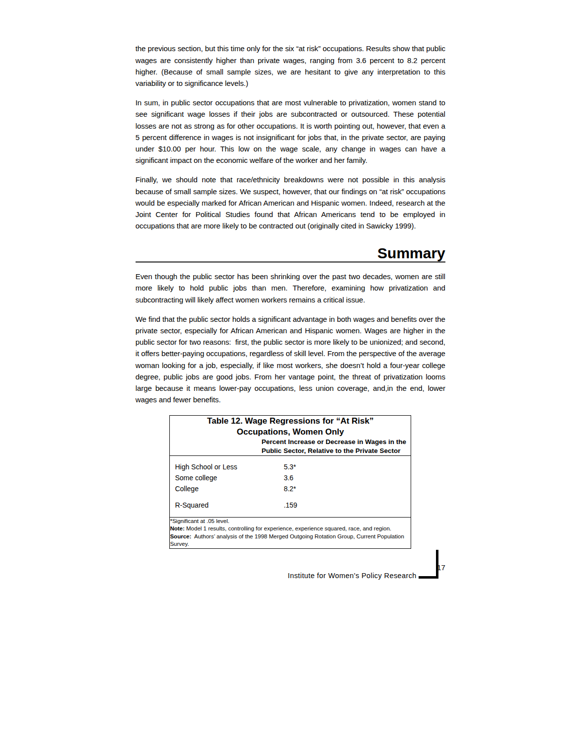the previous section, but this time only for the six “at risk” occupations. Results show that public wages are consistently higher than private wages, ranging from 3.6 percent to 8.2 percent higher. (Because of small sample sizes, we are hesitant to give any interpretation to this variability or to significance levels.)
In sum, in public sector occupations that are most vulnerable to privatization, women stand to see significant wage losses if their jobs are subcontracted or outsourced. These potential losses are not as strong as for other occupations. It is worth pointing out, however, that even a 5 percent difference in wages is not insignificant for jobs that, in the private sector, are paying under $10.00 per hour. This low on the wage scale, any change in wages can have a significant impact on the economic welfare of the worker and her family.
Finally, we should note that race/ethnicity breakdowns were not possible in this analysis because of small sample sizes. We suspect, however, that our findings on “at risk” occupations would be especially marked for African American and Hispanic women. Indeed, research at the Joint Center for Political Studies found that African Americans tend to be employed in occupations that are more likely to be contracted out (originally cited in Sawicky 1999).
Summary
Even though the public sector has been shrinking over the past two decades, women are still more likely to hold public jobs than men. Therefore, examining how privatization and subcontracting will likely affect women workers remains a critical issue.
We find that the public sector holds a significant advantage in both wages and benefits over the private sector, especially for African American and Hispanic women. Wages are higher in the public sector for two reasons: first, the public sector is more likely to be unionized; and second, it offers better-paying occupations, regardless of skill level. From the perspective of the average woman looking for a job, especially, if like most workers, she doesn’t hold a four-year college degree, public jobs are good jobs. From her vantage point, the threat of privatization looms large because it means lower-pay occupations, less union coverage, and,in the end, lower wages and fewer benefits.
| Table 12. Wage Regressions for “At Risk” Occupations, Women Only |
| Percent Increase or Decrease in Wages in the Public Sector, Relative to the Private Sector |
| / High School or Less / 5.3* / / Some college / 3.6 / / College / 8.2* / / R-Squared / .159 / |
| *Significant at .05 level. Note: Model 1 results, controlling for experience, experience squared, race, and region. Source: Authors’ analysis of the 1998 Merged Outgoing Rotation Group, Current Population Survey. |
17
Institute for Women’s Policy Research